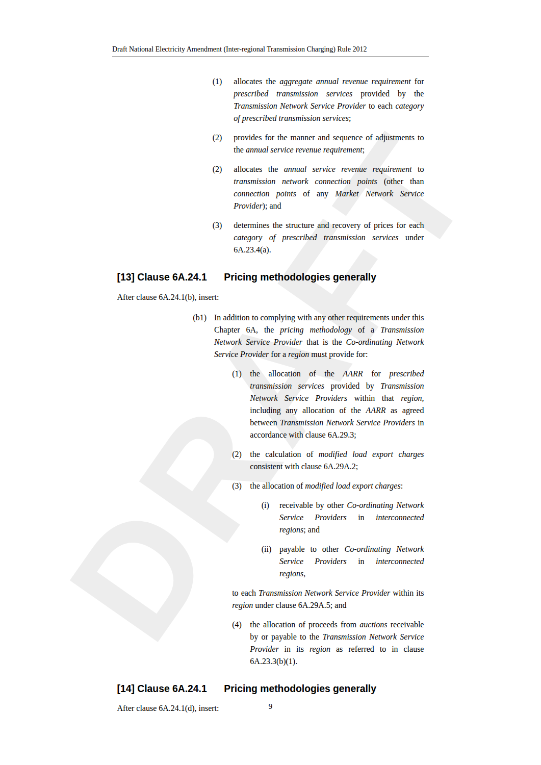DRAFT
Draft National Electricity Amendment (Inter-regional Transmission Charging) Rule 2012
(1)
allocates the aggregate annual revenue requirement for prescribed transmission services provided by the Transmission Network Service Provider to each category of prescribed transmission services;
(2)
provides for the manner and sequence of adjustments to the annual service revenue requirement;
(2)
allocates the annual service revenue requirement to transmission network connection points (other than connection points of any Market Network Service Provider); and
(3)
determines the structure and recovery of prices for each category of prescribed transmission services under 6A.23.4(a).
[13] Clause 6A.24.1 Pricing methodologies generally
After clause 6A.24.1(b), insert:
(b1)
In addition to complying with any other requirements under this Chapter 6A, the pricing methodology of a Transmission Network Service Provider that is the Co-ordinating Network Service Provider for a region must provide for:
(1)
the allocation of the AARR for prescribed transmission services provided by Transmission Network Service Providers within that region, including any allocation of the AARR as agreed between Transmission Network Service Providers in accordance with clause 6A.29.3;
(2)
the calculation of modified load export charges consistent with clause 6A.29A.2;
(3)
the allocation of modified load export charges:
(i)
receivable by other Co-ordinating Network Service Providers in interconnected regions; and
(ii)
payable to other Co-ordinating Network Service Providers in interconnected regions,
to each Transmission Network Service Provider within its region under clause 6A.29A.5; and
(4)
the allocation of proceeds from auctions receivable by or payable to the Transmission Network Service Provider in its region as referred to in clause 6A.23.3(b)(1).
[14] Clause 6A.24.1 Pricing methodologies generally
After clause 6A.24.1(d), insert:
9